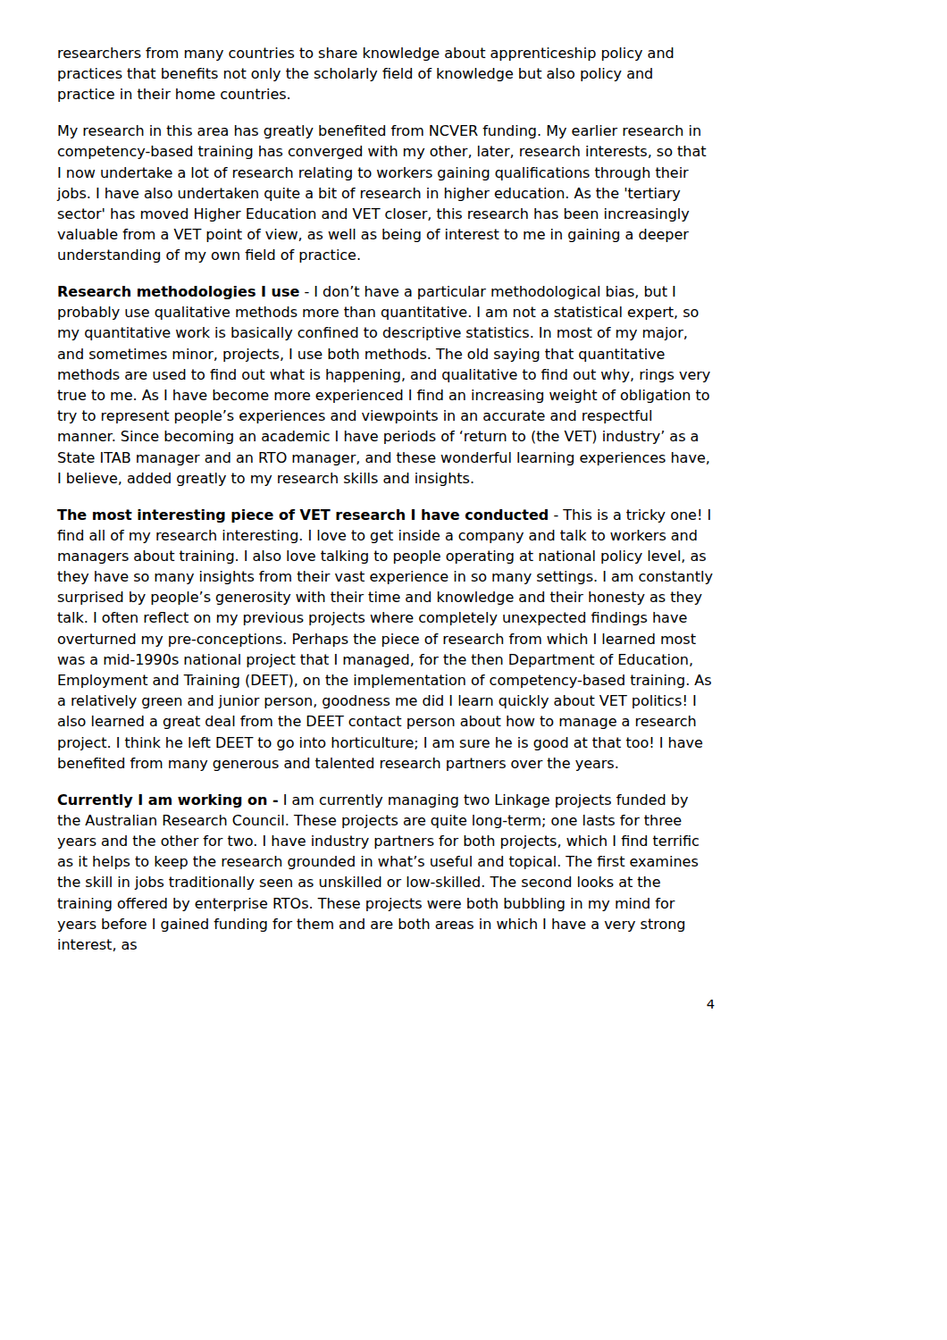researchers from many countries to share knowledge about apprenticeship policy and practices that benefits not only the scholarly field of knowledge but also policy and practice in their home countries.
My research in this area has greatly benefited from NCVER funding. My earlier research in competency-based training has converged with my other, later, research interests, so that I now undertake a lot of research relating to workers gaining qualifications through their jobs. I have also undertaken quite a bit of research in higher education. As the 'tertiary sector' has moved Higher Education and VET closer, this research has been increasingly valuable from a VET point of view, as well as being of interest to me in gaining a deeper understanding of my own field of practice.
Research methodologies I use - I don’t have a particular methodological bias, but I probably use qualitative methods more than quantitative. I am not a statistical expert, so my quantitative work is basically confined to descriptive statistics. In most of my major, and sometimes minor, projects, I use both methods. The old saying that quantitative methods are used to find out what is happening, and qualitative to find out why, rings very true to me. As I have become more experienced I find an increasing weight of obligation to try to represent people’s experiences and viewpoints in an accurate and respectful manner. Since becoming an academic I have periods of ‘return to (the VET) industry’ as a State ITAB manager and an RTO manager, and these wonderful learning experiences have, I believe, added greatly to my research skills and insights.
The most interesting piece of VET research I have conducted - This is a tricky one! I find all of my research interesting. I love to get inside a company and talk to workers and managers about training. I also love talking to people operating at national policy level, as they have so many insights from their vast experience in so many settings. I am constantly surprised by people’s generosity with their time and knowledge and their honesty as they talk. I often reflect on my previous projects where completely unexpected findings have overturned my pre-conceptions. Perhaps the piece of research from which I learned most was a mid-1990s national project that I managed, for the then Department of Education, Employment and Training (DEET), on the implementation of competency-based training. As a relatively green and junior person, goodness me did I learn quickly about VET politics! I also learned a great deal from the DEET contact person about how to manage a research project. I think he left DEET to go into horticulture; I am sure he is good at that too! I have benefited from many generous and talented research partners over the years.
Currently I am working on - I am currently managing two Linkage projects funded by the Australian Research Council. These projects are quite long-term; one lasts for three years and the other for two. I have industry partners for both projects, which I find terrific as it helps to keep the research grounded in what’s useful and topical. The first examines the skill in jobs traditionally seen as unskilled or low-skilled. The second looks at the training offered by enterprise RTOs. These projects were both bubbling in my mind for years before I gained funding for them and are both areas in which I have a very strong interest, as
4